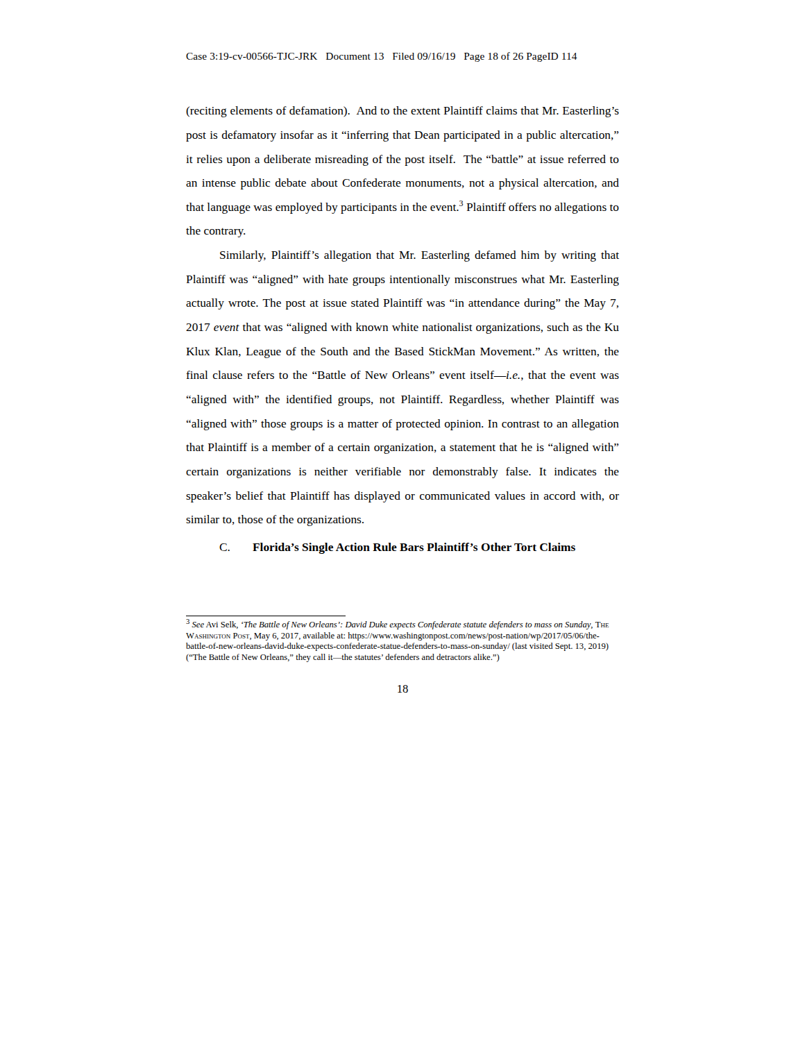Case 3:19-cv-00566-TJC-JRK Document 13 Filed 09/16/19 Page 18 of 26 PageID 114
(reciting elements of defamation). And to the extent Plaintiff claims that Mr. Easterling’s post is defamatory insofar as it “inferring that Dean participated in a public altercation,” it relies upon a deliberate misreading of the post itself. The “battle” at issue referred to an intense public debate about Confederate monuments, not a physical altercation, and that language was employed by participants in the event.3 Plaintiff offers no allegations to the contrary.
Similarly, Plaintiff’s allegation that Mr. Easterling defamed him by writing that Plaintiff was “aligned” with hate groups intentionally misconstrues what Mr. Easterling actually wrote. The post at issue stated Plaintiff was “in attendance during” the May 7, 2017 event that was “aligned with known white nationalist organizations, such as the Ku Klux Klan, League of the South and the Based StickMan Movement.” As written, the final clause refers to the “Battle of New Orleans” event itself—i.e., that the event was “aligned with” the identified groups, not Plaintiff. Regardless, whether Plaintiff was “aligned with” those groups is a matter of protected opinion. In contrast to an allegation that Plaintiff is a member of a certain organization, a statement that he is “aligned with” certain organizations is neither verifiable nor demonstrably false. It indicates the speaker’s belief that Plaintiff has displayed or communicated values in accord with, or similar to, those of the organizations.
C. Florida’s Single Action Rule Bars Plaintiff’s Other Tort Claims
3 See Avi Selk, ‘The Battle of New Orleans’: David Duke expects Confederate statute defenders to mass on Sunday, The Washington Post, May 6, 2017, available at: https://www.washingtonpost.com/news/post-nation/wp/2017/05/06/the-battle-of-new-orleans-david-duke-expects-confederate-statue-defenders-to-mass-on-sunday/ (last visited Sept. 13, 2019) (“The Battle of New Orleans,” they call it—the statutes’ defenders and detractors alike.”)
18